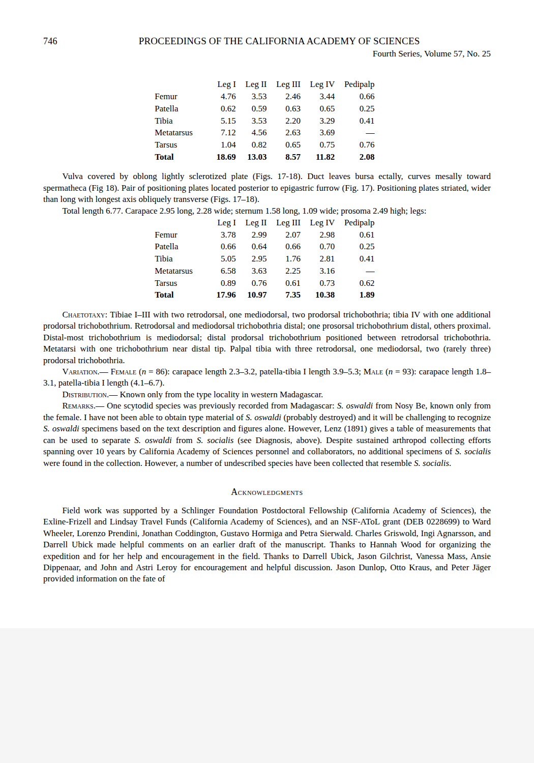746 Proceedings of the California Academy of Sciences
Fourth Series, Volume 57, No. 25
| | Leg I | Leg II | Leg III | Leg IV | Pedipalp |
| --- | --- | --- | --- | --- | --- |
| Femur | 4.76 | 3.53 | 2.46 | 3.44 | 0.66 |
| Patella | 0.62 | 0.59 | 0.63 | 0.65 | 0.25 |
| Tibia | 5.15 | 3.53 | 2.20 | 3.29 | 0.41 |
| Metatarsus | 7.12 | 4.56 | 2.63 | 3.69 | — |
| Tarsus | 1.04 | 0.82 | 0.65 | 0.75 | 0.76 |
| Total | 18.69 | 13.03 | 8.57 | 11.82 | 2.08 |
Vulva covered by oblong lightly sclerotized plate (Figs. 17-18). Duct leaves bursa ectally, curves mesally toward spermatheca (Fig 18). Pair of positioning plates located posterior to epigastric furrow (Fig. 17). Positioning plates striated, wider than long with longest axis obliquely transverse (Figs. 17–18).
Total length 6.77. Carapace 2.95 long, 2.28 wide; sternum 1.58 long, 1.09 wide; prosoma 2.49 high; legs:
| | Leg I | Leg II | Leg III | Leg IV | Pedipalp |
| --- | --- | --- | --- | --- | --- |
| Femur | 3.78 | 2.99 | 2.07 | 2.98 | 0.61 |
| Patella | 0.66 | 0.64 | 0.66 | 0.70 | 0.25 |
| Tibia | 5.05 | 2.95 | 1.76 | 2.81 | 0.41 |
| Metatarsus | 6.58 | 3.63 | 2.25 | 3.16 | — |
| Tarsus | 0.89 | 0.76 | 0.61 | 0.73 | 0.62 |
| Total | 17.96 | 10.97 | 7.35 | 10.38 | 1.89 |
Chaetotaxy: Tibiae I–III with two retrodorsal, one mediodorsal, two prodorsal trichobothria; tibia IV with one additional prodorsal trichobothrium. Retrodorsal and mediodorsal trichobothria distal; one prosorsal trichobothrium distal, others proximal. Distal-most trichobothrium is mediodorsal; distal prodorsal trichobothrium positioned between retrodorsal trichobothria. Metatarsi with one trichobothrium near distal tip. Palpal tibia with three retrodorsal, one mediodorsal, two (rarely three) prodorsal trichobothria.
Variation.— Female (n = 86): carapace length 2.3–3.2, patella-tibia I length 3.9–5.3; Male (n = 93): carapace length 1.8–3.1, patella-tibia I length (4.1–6.7).
Distribution.— Known only from the type locality in western Madagascar.
Remarks.— One scytodid species was previously recorded from Madagascar: S. oswaldi from Nosy Be, known only from the female. I have not been able to obtain type material of S. oswaldi (probably destroyed) and it will be challenging to recognize S. oswaldi specimens based on the text description and figures alone. However, Lenz (1891) gives a table of measurements that can be used to separate S. oswaldi from S. socialis (see Diagnosis, above). Despite sustained arthropod collecting efforts spanning over 10 years by California Academy of Sciences personnel and collaborators, no additional specimens of S. socialis were found in the collection. However, a number of undescribed species have been collected that resemble S. socialis.
Acknowledgments
Field work was supported by a Schlinger Foundation Postdoctoral Fellowship (California Academy of Sciences), the Exline-Frizell and Lindsay Travel Funds (California Academy of Sciences), and an NSF-AToL grant (DEB 0228699) to Ward Wheeler, Lorenzo Prendini, Jonathan Coddington, Gustavo Hormiga and Petra Sierwald. Charles Griswold, Ingi Agnarsson, and Darrell Ubick made helpful comments on an earlier draft of the manuscript. Thanks to Hannah Wood for organizing the expedition and for her help and encouragement in the field. Thanks to Darrell Ubick, Jason Gilchrist, Vanessa Mass, Ansie Dippenaar, and John and Astri Leroy for encouragement and helpful discussion. Jason Dunlop, Otto Kraus, and Peter Jäger provided information on the fate of